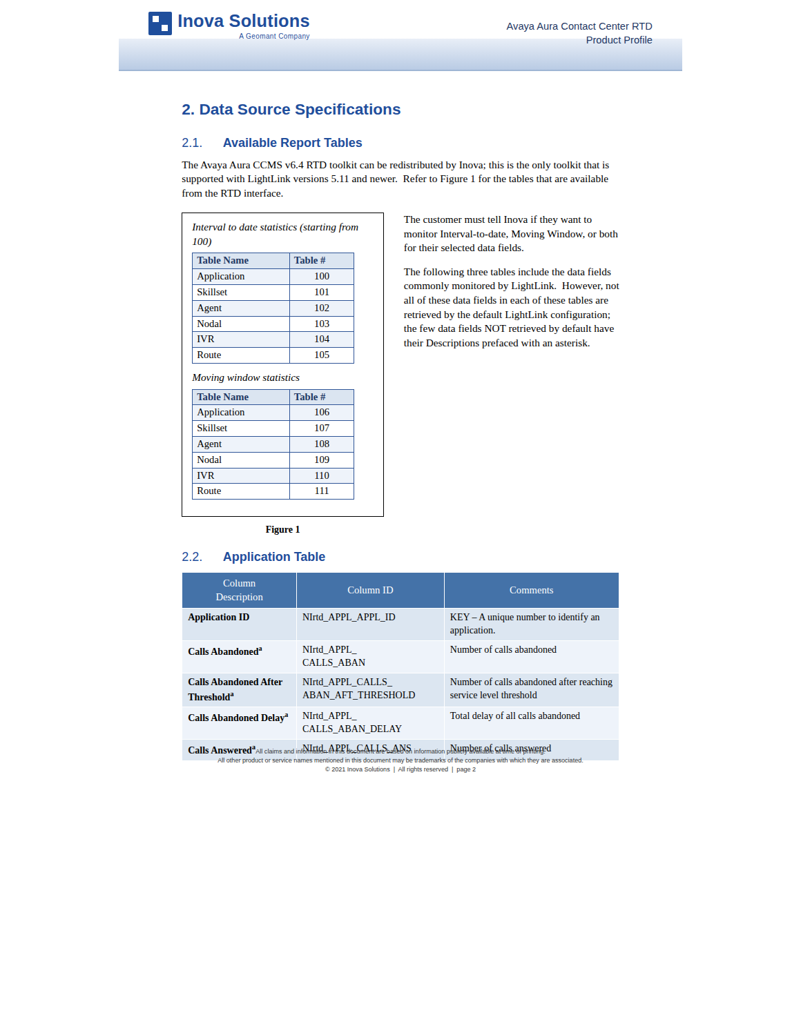Inova Solutions
A Geomant Company
Avaya Aura Contact Center RTD
Product Profile
2. Data Source Specifications
2.1. Available Report Tables
The Avaya Aura CCMS v6.4 RTD toolkit can be redistributed by Inova; this is the only toolkit that is supported with LightLink versions 5.11 and newer. Refer to Figure 1 for the tables that are available from the RTD interface.
Interval to date statistics (starting from 100)
| Table Name | Table # |
| --- | --- |
| Application | 100 |
| Skillset | 101 |
| Agent | 102 |
| Nodal | 103 |
| IVR | 104 |
| Route | 105 |
Moving window statistics
| Table Name | Table # |
| --- | --- |
| Application | 106 |
| Skillset | 107 |
| Agent | 108 |
| Nodal | 109 |
| IVR | 110 |
| Route | 111 |
Figure 1
The customer must tell Inova if they want to monitor Interval-to-date, Moving Window, or both for their selected data fields.
The following three tables include the data fields commonly monitored by LightLink. However, not all of these data fields in each of these tables are retrieved by the default LightLink configuration; the few data fields NOT retrieved by default have their Descriptions prefaced with an asterisk.
2.2. Application Table
| Column Description | Column ID | Comments |
| --- | --- | --- |
| Application ID | NIrtd_APPL_APPL_ID | KEY – A unique number to identify an application. |
| Calls Abandoned a | NIrtd_APPL_ CALLS_ABAN | Number of calls abandoned |
| Calls Abandoned After Threshold a | NIrtd_APPL_CALLS_ ABAN_AFT_THRESHOLD | Number of calls abandoned after reaching service level threshold |
| Calls Abandoned Delay a | NIrtd_APPL_ CALLS_ABAN_DELAY | Total delay of all calls abandoned |
| Calls Answered a | NIrtd_APPL_CALLS_ANS | Number of calls answered |
All claims and information in this document are based on information publicly available at time of printing.
All other product or service names mentioned in this document may be trademarks of the companies with which they are associated.
© 2021 Inova Solutions | All rights reserved | page 2